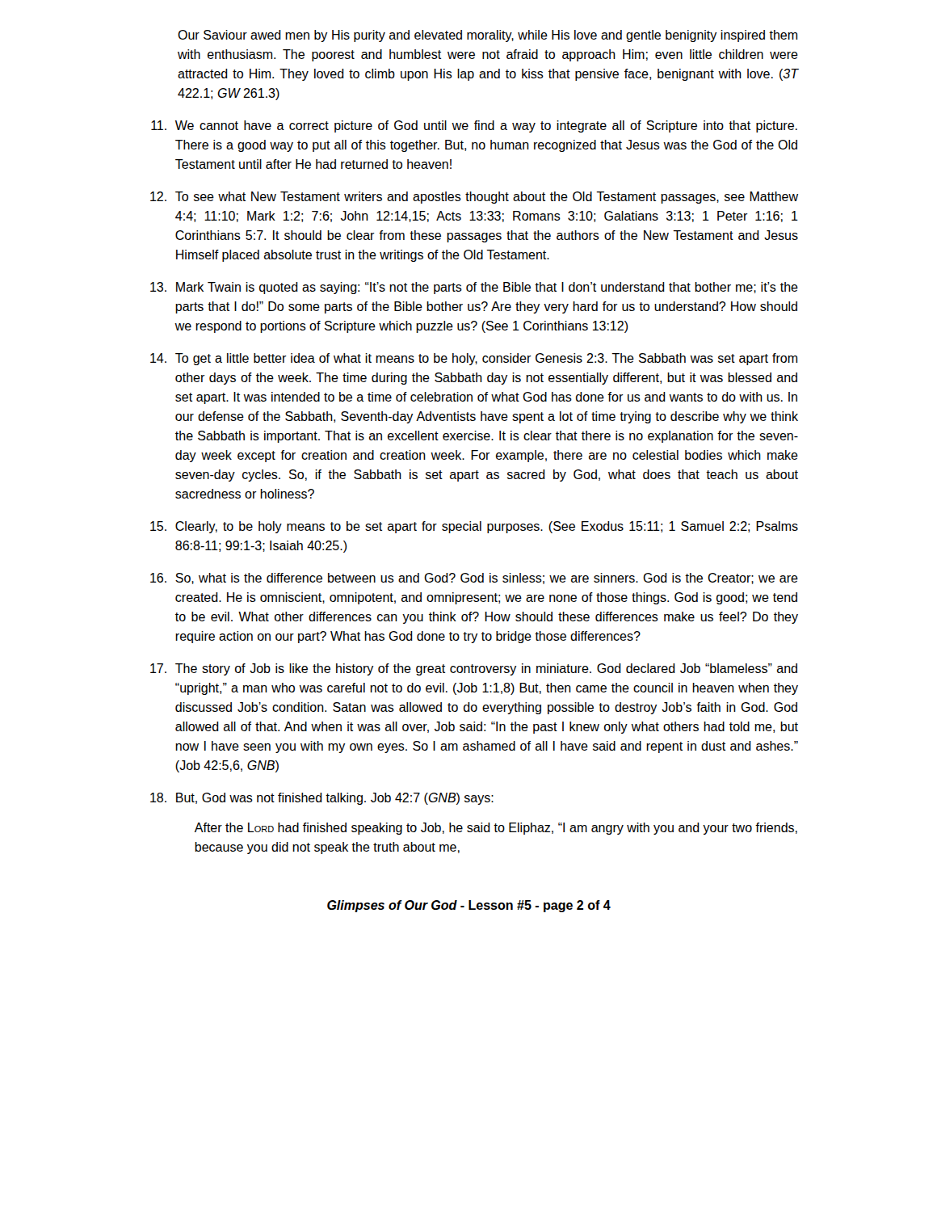Our Saviour awed men by His purity and elevated morality, while His love and gentle benignity inspired them with enthusiasm. The poorest and humblest were not afraid to approach Him; even little children were attracted to Him. They loved to climb upon His lap and to kiss that pensive face, benignant with love. (3T 422.1; GW 261.3)
We cannot have a correct picture of God until we find a way to integrate all of Scripture into that picture. There is a good way to put all of this together. But, no human recognized that Jesus was the God of the Old Testament until after He had returned to heaven!
To see what New Testament writers and apostles thought about the Old Testament passages, see Matthew 4:4; 11:10; Mark 1:2; 7:6; John 12:14,15; Acts 13:33; Romans 3:10; Galatians 3:13; 1 Peter 1:16; 1 Corinthians 5:7. It should be clear from these passages that the authors of the New Testament and Jesus Himself placed absolute trust in the writings of the Old Testament.
Mark Twain is quoted as saying: “It’s not the parts of the Bible that I don’t understand that bother me; it’s the parts that I do!” Do some parts of the Bible bother us? Are they very hard for us to understand? How should we respond to portions of Scripture which puzzle us? (See 1 Corinthians 13:12)
To get a little better idea of what it means to be holy, consider Genesis 2:3. The Sabbath was set apart from other days of the week. The time during the Sabbath day is not essentially different, but it was blessed and set apart. It was intended to be a time of celebration of what God has done for us and wants to do with us. In our defense of the Sabbath, Seventh-day Adventists have spent a lot of time trying to describe why we think the Sabbath is important. That is an excellent exercise. It is clear that there is no explanation for the seven-day week except for creation and creation week. For example, there are no celestial bodies which make seven-day cycles. So, if the Sabbath is set apart as sacred by God, what does that teach us about sacredness or holiness?
Clearly, to be holy means to be set apart for special purposes. (See Exodus 15:11; 1 Samuel 2:2; Psalms 86:8-11; 99:1-3; Isaiah 40:25.)
So, what is the difference between us and God? God is sinless; we are sinners. God is the Creator; we are created. He is omniscient, omnipotent, and omnipresent; we are none of those things. God is good; we tend to be evil. What other differences can you think of? How should these differences make us feel? Do they require action on our part? What has God done to try to bridge those differences?
The story of Job is like the history of the great controversy in miniature. God declared Job “blameless” and “upright,” a man who was careful not to do evil. (Job 1:1,8) But, then came the council in heaven when they discussed Job’s condition. Satan was allowed to do everything possible to destroy Job’s faith in God. God allowed all of that. And when it was all over, Job said: “In the past I knew only what others had told me, but now I have seen you with my own eyes. So I am ashamed of all I have said and repent in dust and ashes.” (Job 42:5,6, GNB)
But, God was not finished talking. Job 42:7 (GNB) says:
After the Lord had finished speaking to Job, he said to Eliphaz, “I am angry with you and your two friends, because you did not speak the truth about me,
Glimpses of Our God - Lesson #5 - page 2 of 4